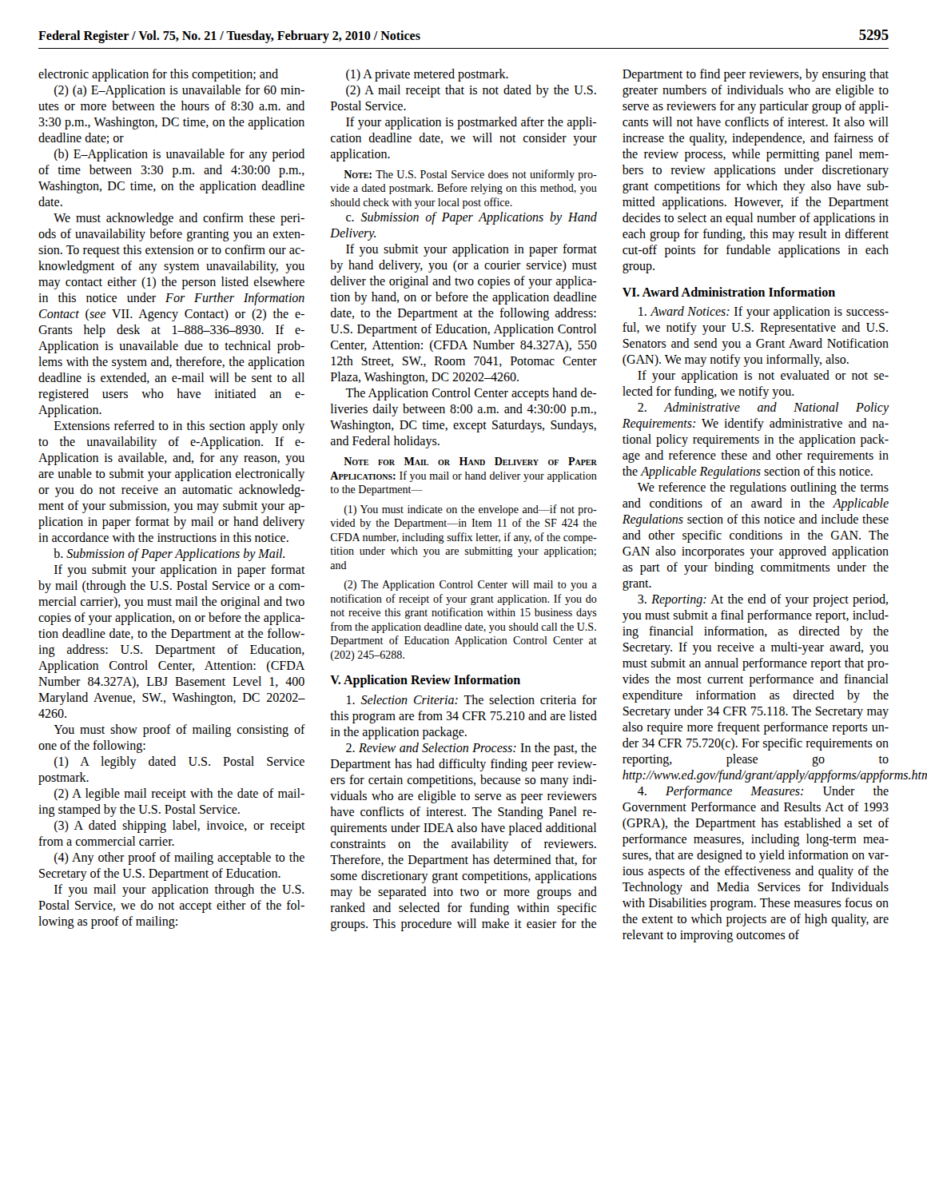Federal Register / Vol. 75, No. 21 / Tuesday, February 2, 2010 / Notices
5295
electronic application for this competition; and
(2) (a) E–Application is unavailable for 60 minutes or more between the hours of 8:30 a.m. and 3:30 p.m., Washington, DC time, on the application deadline date; or
(b) E–Application is unavailable for any period of time between 3:30 p.m. and 4:30:00 p.m., Washington, DC time, on the application deadline date.
We must acknowledge and confirm these periods of unavailability before granting you an extension. To request this extension or to confirm our acknowledgment of any system unavailability, you may contact either (1) the person listed elsewhere in this notice under For Further Information Contact (see VII. Agency Contact) or (2) the e-Grants help desk at 1–888–336–8930. If e-Application is unavailable due to technical problems with the system and, therefore, the application deadline is extended, an e-mail will be sent to all registered users who have initiated an e-Application.
Extensions referred to in this section apply only to the unavailability of e-Application. If e-Application is available, and, for any reason, you are unable to submit your application electronically or you do not receive an automatic acknowledgment of your submission, you may submit your application in paper format by mail or hand delivery in accordance with the instructions in this notice.
b. Submission of Paper Applications by Mail.
If you submit your application in paper format by mail (through the U.S. Postal Service or a commercial carrier), you must mail the original and two copies of your application, on or before the application deadline date, to the Department at the following address: U.S. Department of Education, Application Control Center, Attention: (CFDA Number 84.327A), LBJ Basement Level 1, 400 Maryland Avenue, SW., Washington, DC 20202–4260.
You must show proof of mailing consisting of one of the following:
(1) A legibly dated U.S. Postal Service postmark.
(2) A legible mail receipt with the date of mailing stamped by the U.S. Postal Service.
(3) A dated shipping label, invoice, or receipt from a commercial carrier.
(4) Any other proof of mailing acceptable to the Secretary of the U.S. Department of Education.
If you mail your application through the U.S. Postal Service, we do not accept either of the following as proof of mailing:
(1) A private metered postmark.
(2) A mail receipt that is not dated by the U.S. Postal Service.
If your application is postmarked after the application deadline date, we will not consider your application.
Note: The U.S. Postal Service does not uniformly provide a dated postmark. Before relying on this method, you should check with your local post office.
c. Submission of Paper Applications by Hand Delivery.
If you submit your application in paper format by hand delivery, you (or a courier service) must deliver the original and two copies of your application by hand, on or before the application deadline date, to the Department at the following address: U.S. Department of Education, Application Control Center, Attention: (CFDA Number 84.327A), 550 12th Street, SW., Room 7041, Potomac Center Plaza, Washington, DC 20202–4260.
The Application Control Center accepts hand deliveries daily between 8:00 a.m. and 4:30:00 p.m., Washington, DC time, except Saturdays, Sundays, and Federal holidays.
Note for Mail or Hand Delivery of Paper Applications: If you mail or hand deliver your application to the Department—
(1) You must indicate on the envelope and—if not provided by the Department—in Item 11 of the SF 424 the CFDA number, including suffix letter, if any, of the competition under which you are submitting your application; and
(2) The Application Control Center will mail to you a notification of receipt of your grant application. If you do not receive this grant notification within 15 business days from the application deadline date, you should call the U.S. Department of Education Application Control Center at (202) 245–6288.
V. Application Review Information
1. Selection Criteria: The selection criteria for this program are from 34 CFR 75.210 and are listed in the application package.
2. Review and Selection Process: In the past, the Department has had difficulty finding peer reviewers for certain competitions, because so many individuals who are eligible to serve as peer reviewers have conflicts of interest. The Standing Panel requirements under IDEA also have placed additional constraints on the availability of reviewers. Therefore, the Department has determined that, for some discretionary grant competitions, applications may be separated into two or more groups and ranked and selected for funding within specific groups. This procedure will make it easier for the Department to find peer reviewers, by ensuring that greater numbers of individuals who are eligible to serve as reviewers for any particular group of applicants will not have conflicts of interest. It also will increase the quality, independence, and fairness of the review process, while permitting panel members to review applications under discretionary grant competitions for which they also have submitted applications. However, if the Department decides to select an equal number of applications in each group for funding, this may result in different cut-off points for fundable applications in each group.
VI. Award Administration Information
1. Award Notices: If your application is successful, we notify your U.S. Representative and U.S. Senators and send you a Grant Award Notification (GAN). We may notify you informally, also.
If your application is not evaluated or not selected for funding, we notify you.
2. Administrative and National Policy Requirements: We identify administrative and national policy requirements in the application package and reference these and other requirements in the Applicable Regulations section of this notice.
We reference the regulations outlining the terms and conditions of an award in the Applicable Regulations section of this notice and include these and other specific conditions in the GAN. The GAN also incorporates your approved application as part of your binding commitments under the grant.
3. Reporting: At the end of your project period, you must submit a final performance report, including financial information, as directed by the Secretary. If you receive a multi-year award, you must submit an annual performance report that provides the most current performance and financial expenditure information as directed by the Secretary under 34 CFR 75.118. The Secretary may also require more frequent performance reports under 34 CFR 75.720(c). For specific requirements on reporting, please go to http://www.ed.gov/fund/grant/apply/appforms/appforms.html.
4. Performance Measures: Under the Government Performance and Results Act of 1993 (GPRA), the Department has established a set of performance measures, including long-term measures, that are designed to yield information on various aspects of the effectiveness and quality of the Technology and Media Services for Individuals with Disabilities program. These measures focus on the extent to which projects are of high quality, are relevant to improving outcomes of